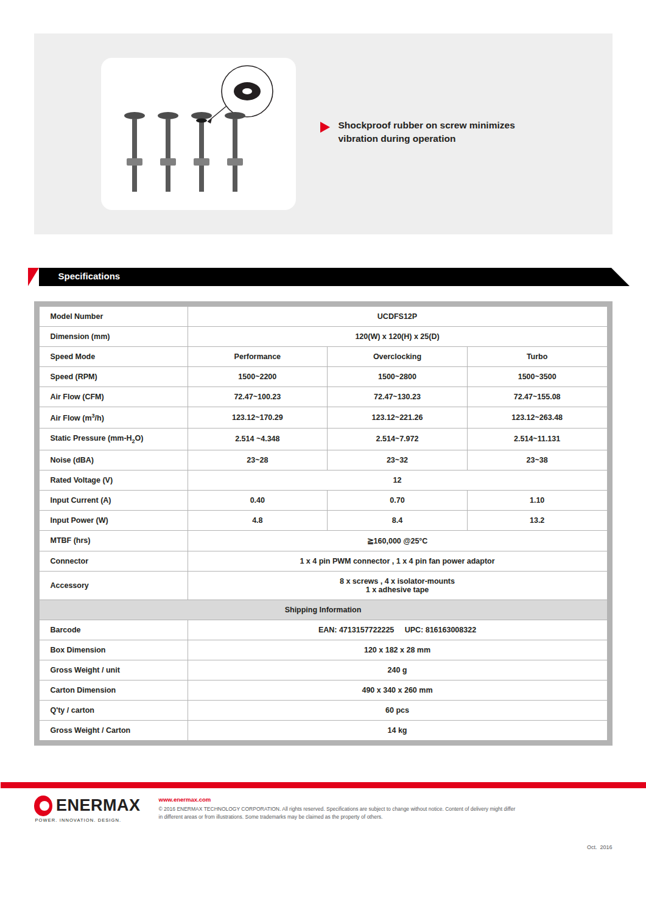Shockproof rubber on screw minimizes
vibration during operation
Specifications
| Model Number | UCDFS12P |
| Dimension (mm) | 120(W) x 120(H) x 25(D) |
| Speed Mode | Performance | Overclocking | Turbo |
| Speed (RPM) | 1500~2200 | 1500~2800 | 1500~3500 |
| Air Flow (CFM) | 72.47~100.23 | 72.47~130.23 | 72.47~155.08 |
| Air Flow (m 3 /h) | 123.12~170.29 | 123.12~221.26 | 123.12~263.48 |
| Static Pressure (mm-H 2 O) | 2.514 ~4.348 | 2.514~7.972 | 2.514~11.131 |
| Noise (dBA) | 23~28 | 23~32 | 23~38 |
| Rated Voltage (V) | 12 |
| Input Current (A) | 0.40 | 0.70 | 1.10 |
| Input Power (W) | 4.8 | 8.4 | 13.2 |
| MTBF (hrs) | ≧160,000 @25°C |
| Connector | 1 x 4 pin PWM connector , 1 x 4 pin fan power adaptor |
| Accessory | 8 x screws , 4 x isolator-mounts 1 x adhesive tape |
| Shipping Information |
| Barcode | EAN: 4713157722225 UPC: 816163008322 |
| Box Dimension | 120 x 182 x 28 mm |
| Gross Weight / unit | 240 g |
| Carton Dimension | 490 x 340 x 260 mm |
| Q'ty / carton | 60 pcs |
| Gross Weight / Carton | 14 kg |
ENERMAX
POWER. INNOVATION. DESIGN.
www.enermax.com © 2016 ENERMAX TECHNOLOGY CORPORATION. All rights reserved. Specifications are subject to change without notice. Content of delivery might differ
in different areas or from illustrations. Some trademarks may be claimed as the property of others.
Oct. 2016